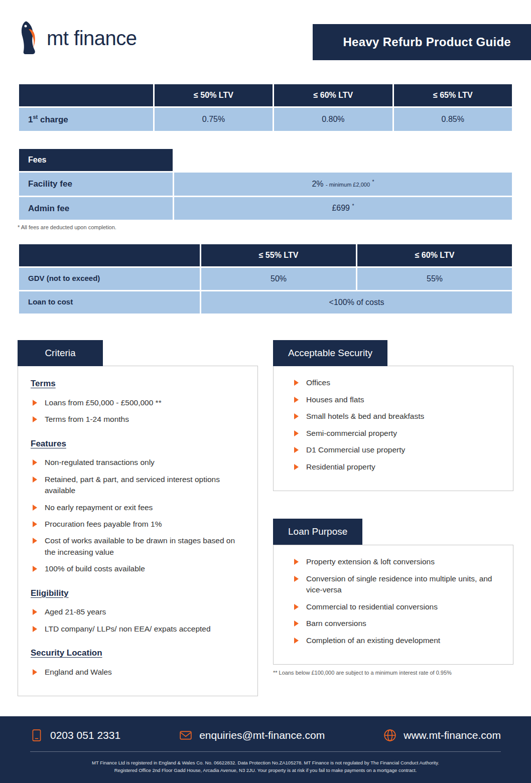mt finance
Heavy Refurb Product Guide
| | ≤ 50% LTV | ≤ 60% LTV | ≤ 65% LTV |
| --- | --- | --- | --- |
| 1 st charge | 0.75% | 0.80% | 0.85% |
| Fees | |
| --- | --- |
| Facility fee | 2% - minimum £2,000 * |
| Admin fee | £699 * |
* All fees are deducted upon completion.
| | ≤ 55% LTV | ≤ 60% LTV |
| --- | --- | --- |
| GDV (not to exceed) | 50% | 55% |
| Loan to cost | <100% of costs |
Criteria
Terms
Loans from £50,000 - £500,000 **
Terms from 1-24 months
Features
Non-regulated transactions only
Retained, part & part, and serviced interest options available
No early repayment or exit fees
Procuration fees payable from 1%
Cost of works available to be drawn in stages based on the increasing value
100% of build costs available
Eligibility
Aged 21-85 years
LTD company/ LLPs/ non EEA/ expats accepted
Security Location
England and Wales
Acceptable Security
Offices
Houses and flats
Small hotels & bed and breakfasts
Semi-commercial property
D1 Commercial use property
Residential property
Loan Purpose
Property extension & loft conversions
Conversion of single residence into multiple units, and vice-versa
Commercial to residential conversions
Barn conversions
Completion of an existing development
** Loans below £100,000 are subject to a minimum interest rate of 0.95%
0203 051 2331
enquiries@mt-finance.com
www.mt-finance.com
MT Finance Ltd is registered in England & Wales Co. No. 06622832. Data Protection No.ZA105278. MT Finance is not regulated by The Financial Conduct Authority.
Registered Office 2nd Floor Gadd House, Arcadia Avenue, N3 2JU. Your property is at risk if you fail to make payments on a mortgage contract.